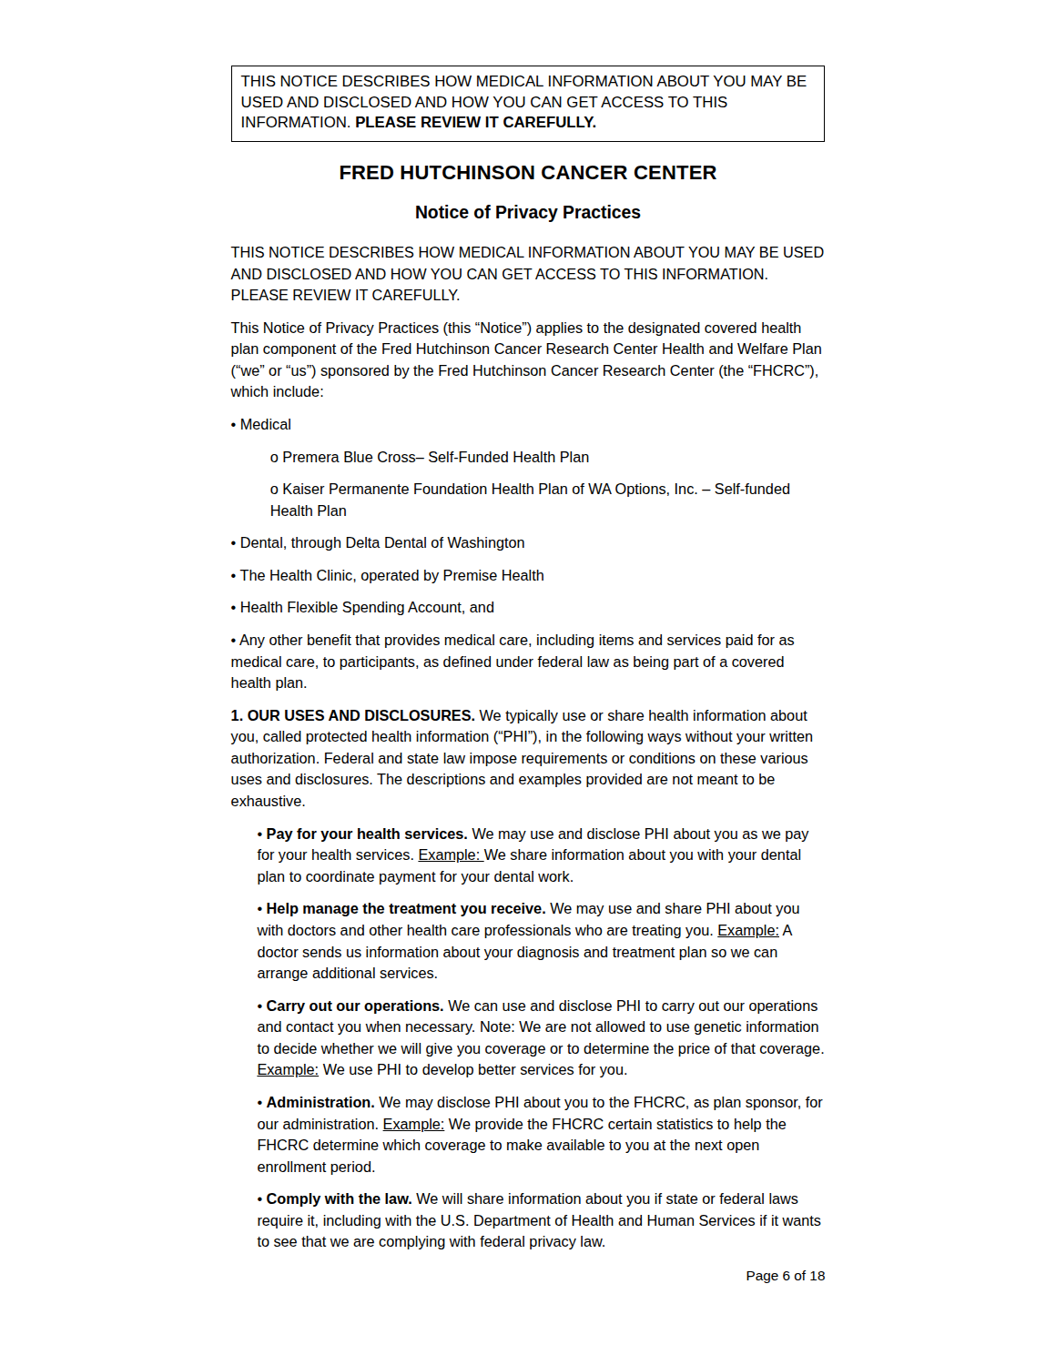THIS NOTICE DESCRIBES HOW MEDICAL INFORMATION ABOUT YOU MAY BE USED AND DISCLOSED AND HOW YOU CAN GET ACCESS TO THIS INFORMATION. PLEASE REVIEW IT CAREFULLY.
FRED HUTCHINSON CANCER CENTER
Notice of Privacy Practices
THIS NOTICE DESCRIBES HOW MEDICAL INFORMATION ABOUT YOU MAY BE USED AND DISCLOSED AND HOW YOU CAN GET ACCESS TO THIS INFORMATION. PLEASE REVIEW IT CAREFULLY.
This Notice of Privacy Practices (this “Notice”) applies to the designated covered health plan component of the Fred Hutchinson Cancer Research Center Health and Welfare Plan (“we” or “us”) sponsored by the Fred Hutchinson Cancer Research Center (the “FHCRC”), which include:
• Medical
o Premera Blue Cross– Self-Funded Health Plan
o Kaiser Permanente Foundation Health Plan of WA Options, Inc. – Self-funded Health Plan
• Dental, through Delta Dental of Washington
• The Health Clinic, operated by Premise Health
• Health Flexible Spending Account, and
• Any other benefit that provides medical care, including items and services paid for as medical care, to participants, as defined under federal law as being part of a covered health plan.
1. OUR USES AND DISCLOSURES. We typically use or share health information about you, called protected health information (“PHI”), in the following ways without your written authorization. Federal and state law impose requirements or conditions on these various uses and disclosures. The descriptions and examples provided are not meant to be exhaustive.
• Pay for your health services. We may use and disclose PHI about you as we pay for your health services. Example: We share information about you with your dental plan to coordinate payment for your dental work.
• Help manage the treatment you receive. We may use and share PHI about you with doctors and other health care professionals who are treating you. Example: A doctor sends us information about your diagnosis and treatment plan so we can arrange additional services.
• Carry out our operations. We can use and disclose PHI to carry out our operations and contact you when necessary. Note: We are not allowed to use genetic information to decide whether we will give you coverage or to determine the price of that coverage. Example: We use PHI to develop better services for you.
• Administration. We may disclose PHI about you to the FHCRC, as plan sponsor, for our administration. Example: We provide the FHCRC certain statistics to help the FHCRC determine which coverage to make available to you at the next open enrollment period.
• Comply with the law. We will share information about you if state or federal laws require it, including with the U.S. Department of Health and Human Services if it wants to see that we are complying with federal privacy law.
Page 6 of 18